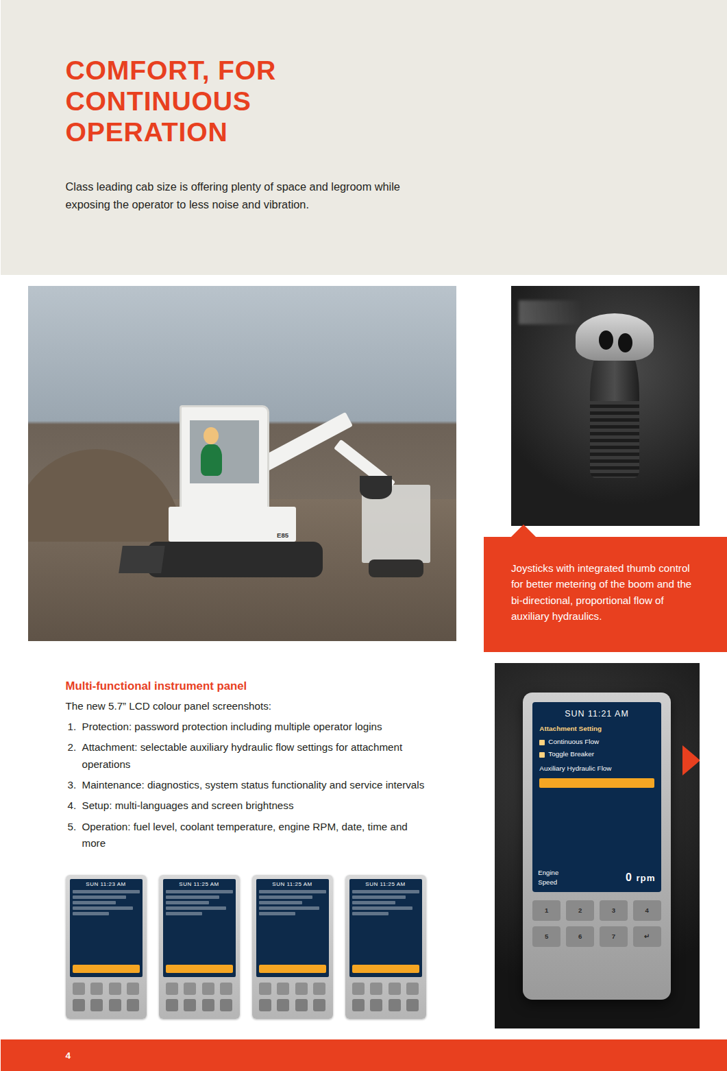Comfort, for continuous operation
Class leading cab size is offering plenty of space and legroom while exposing the operator to less noise and vibration.
Joysticks with integrated thumb control for better metering of the boom and the bi-directional, proportional flow of auxiliary hydraulics.
Multi-functional instrument panel
The new 5.7” LCD colour panel screenshots:
Protection: password protection including multiple operator logins
Attachment: selectable auxiliary hydraulic flow settings for attachment operations
Maintenance: diagnostics, system status functionality and service intervals
Setup: multi-languages and screen brightness
Operation: fuel level, coolant temperature, engine RPM, date, time and more
SUN 11:23 AM
SUN 11:25 AM
SUN 11:25 AM
SUN 11:25 AM
SUN 11:21 AM
Attachment Setting
Continuous Flow
Toggle Breaker
Auxiliary Hydraulic Flow
Engine
Speed 0 rpm
1234 567↵
4